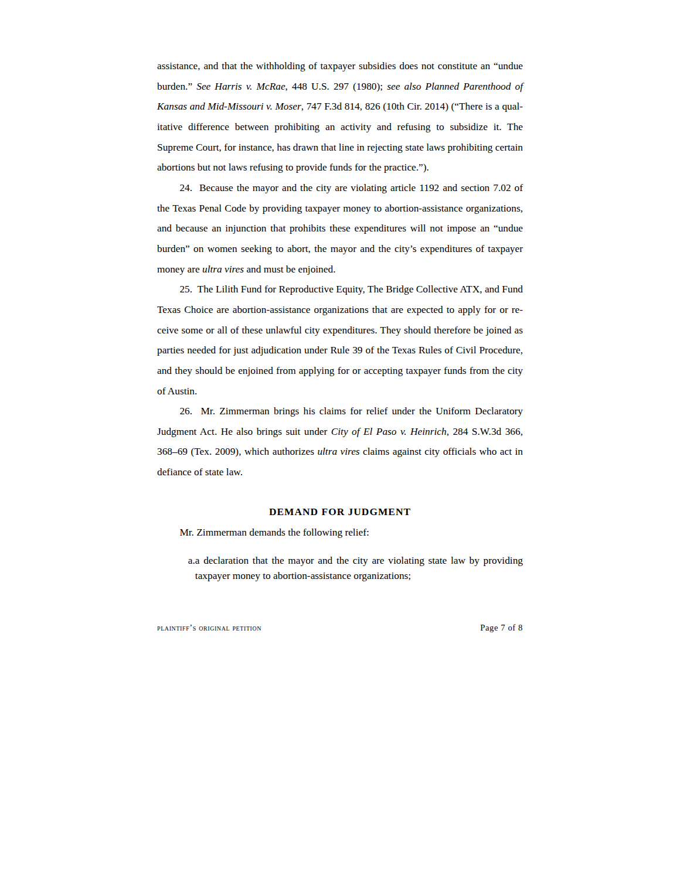assistance, and that the withholding of taxpayer subsidies does not constitute an “undue burden.” See Harris v. McRae, 448 U.S. 297 (1980); see also Planned Parenthood of Kansas and Mid-Missouri v. Moser, 747 F.3d 814, 826 (10th Cir. 2014) (“There is a qualitative difference between prohibiting an activity and refusing to subsidize it. The Supreme Court, for instance, has drawn that line in rejecting state laws prohibiting certain abortions but not laws refusing to provide funds for the practice.”).
24. Because the mayor and the city are violating article 1192 and section 7.02 of the Texas Penal Code by providing taxpayer money to abortion-assistance organizations, and because an injunction that prohibits these expenditures will not impose an “undue burden” on women seeking to abort, the mayor and the city’s expenditures of taxpayer money are ultra vires and must be enjoined.
25. The Lilith Fund for Reproductive Equity, The Bridge Collective ATX, and Fund Texas Choice are abortion-assistance organizations that are expected to apply for or receive some or all of these unlawful city expenditures. They should therefore be joined as parties needed for just adjudication under Rule 39 of the Texas Rules of Civil Procedure, and they should be enjoined from applying for or accepting taxpayer funds from the city of Austin.
26. Mr. Zimmerman brings his claims for relief under the Uniform Declaratory Judgment Act. He also brings suit under City of El Paso v. Heinrich, 284 S.W.3d 366, 368–69 (Tex. 2009), which authorizes ultra vires claims against city officials who act in defiance of state law.
DEMAND FOR JUDGMENT
Mr. Zimmerman demands the following relief:
a. a declaration that the mayor and the city are violating state law by providing taxpayer money to abortion-assistance organizations;
Plaintiff’s original petition Page 7 of 8